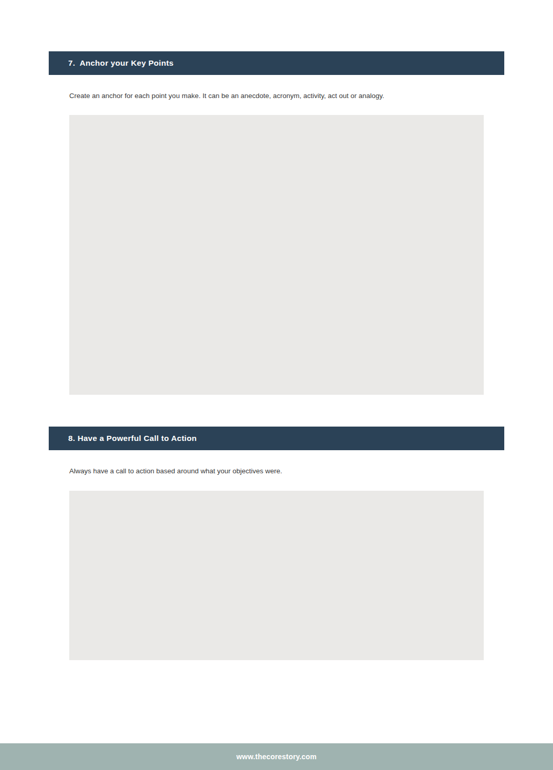7. Anchor your Key Points
Create an anchor for each point you make. It can be an anecdote, acronym, activity, act out or analogy.
8. Have a Powerful Call to Action
Always have a call to action based around what your objectives were.
www.thecorestory.com